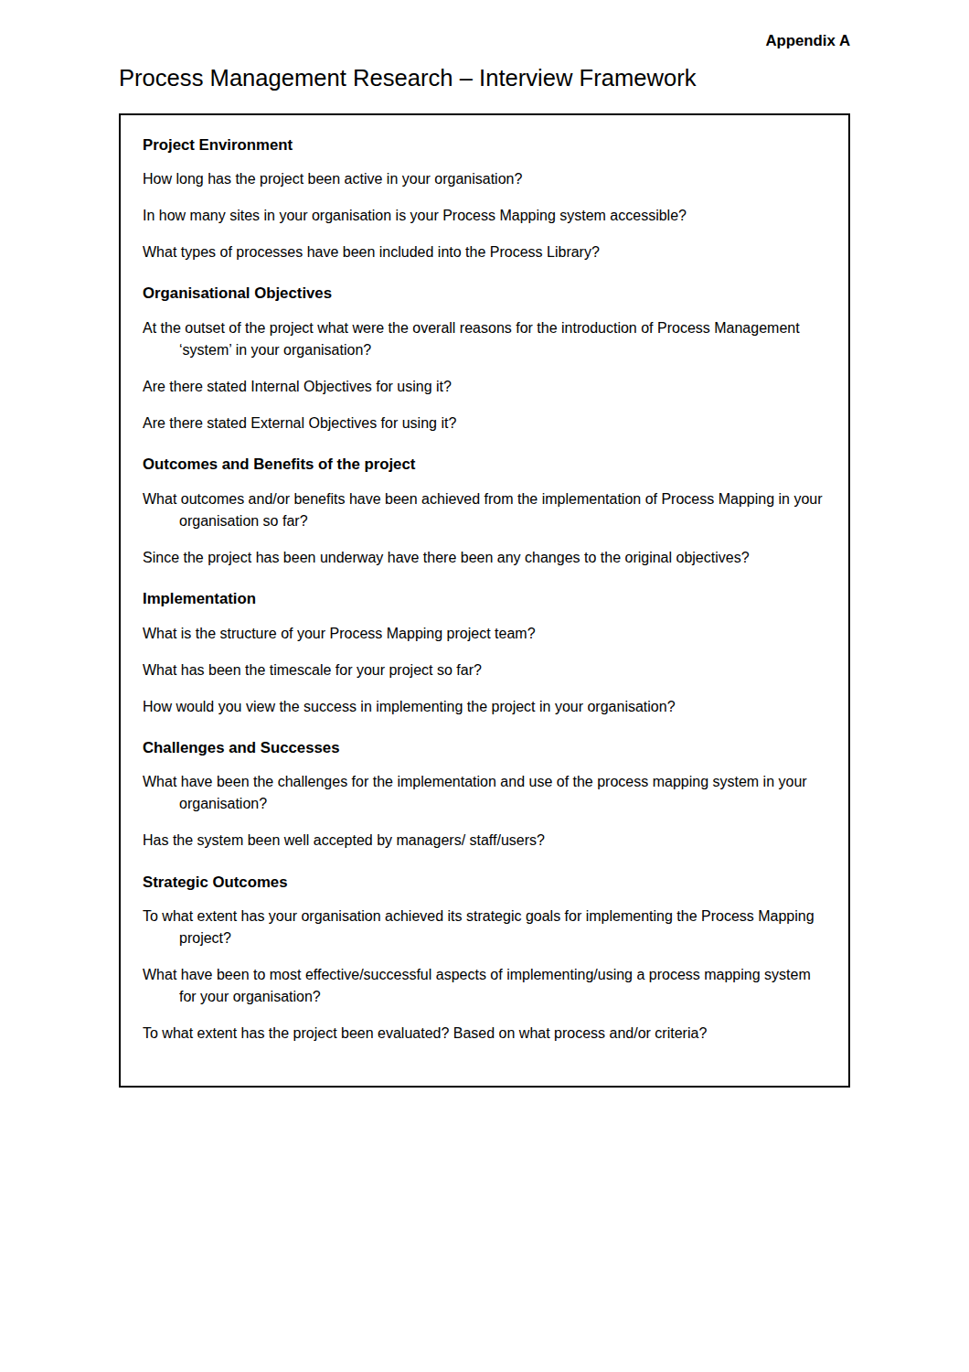Appendix A
Process Management Research – Interview Framework
Project Environment
How long has the project been active in your organisation?
In how many sites in your organisation is your Process Mapping system accessible?
What types of processes have been included into the Process Library?
Organisational Objectives
At the outset of the project what were the overall reasons for the introduction of Process Management ‘system’ in your organisation?
Are there stated Internal Objectives for using it?
Are there stated External Objectives for using it?
Outcomes and Benefits of the project
What outcomes and/or benefits have been achieved from the implementation of Process Mapping in your organisation so far?
Since the project has been underway have there been any changes to the original objectives?
Implementation
What is the structure of your Process Mapping project team?
What has been the timescale for your project so far?
How would you view the success in implementing the project in your organisation?
Challenges and Successes
What have been the challenges for the implementation and use of the process mapping system in your organisation?
Has the system been well accepted by managers/ staff/users?
Strategic Outcomes
To what extent has your organisation achieved its strategic goals for implementing the Process Mapping project?
What have been to most effective/successful aspects of implementing/using a process mapping system for your organisation?
To what extent has the project been evaluated? Based on what process and/or criteria?